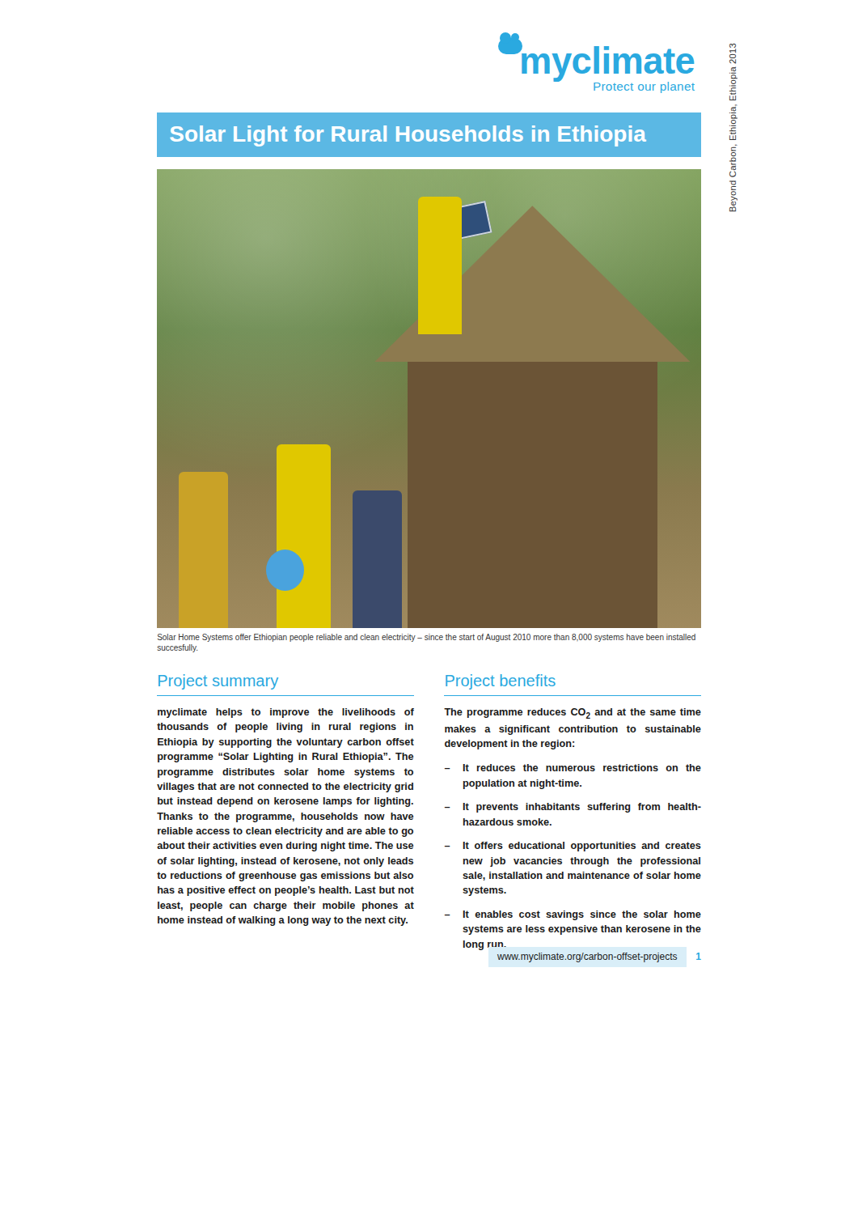Beyond Carbon, Ethiopia, Ethiopia 2013
myclimate
Protect our planet
Solar Light for Rural Households in Ethiopia
Solar Home Systems offer Ethiopian people reliable and clean electricity – since the start of August 2010 more than 8,000 systems have been installed succesfully.
Project summary
myclimate helps to improve the livelihoods of thousands of people living in rural regions in Ethiopia by supporting the voluntary carbon offset programme “Solar Lighting in Rural Ethiopia”. The programme distributes solar home systems to villages that are not connected to the electricity grid but instead depend on kerosene lamps for lighting. Thanks to the programme, households now have reliable access to clean electricity and are able to go about their activities even during night time. The use of solar lighting, instead of kerosene, not only leads to reductions of greenhouse gas emissions but also has a positive effect on people’s health. Last but not least, people can charge their mobile phones at home instead of walking a long way to the next city.
Project benefits
The programme reduces CO2 and at the same time makes a significant contribution to sustainable development in the region:
It reduces the numerous restrictions on the population at night-time.
It prevents inhabitants suffering from health-hazardous smoke.
It offers educational opportunities and creates new job vacancies through the professional sale, installation and maintenance of solar home systems.
It enables cost savings since the solar home systems are less expensive than kerosene in the long run.
www.myclimate.org/carbon-offset-projects
1